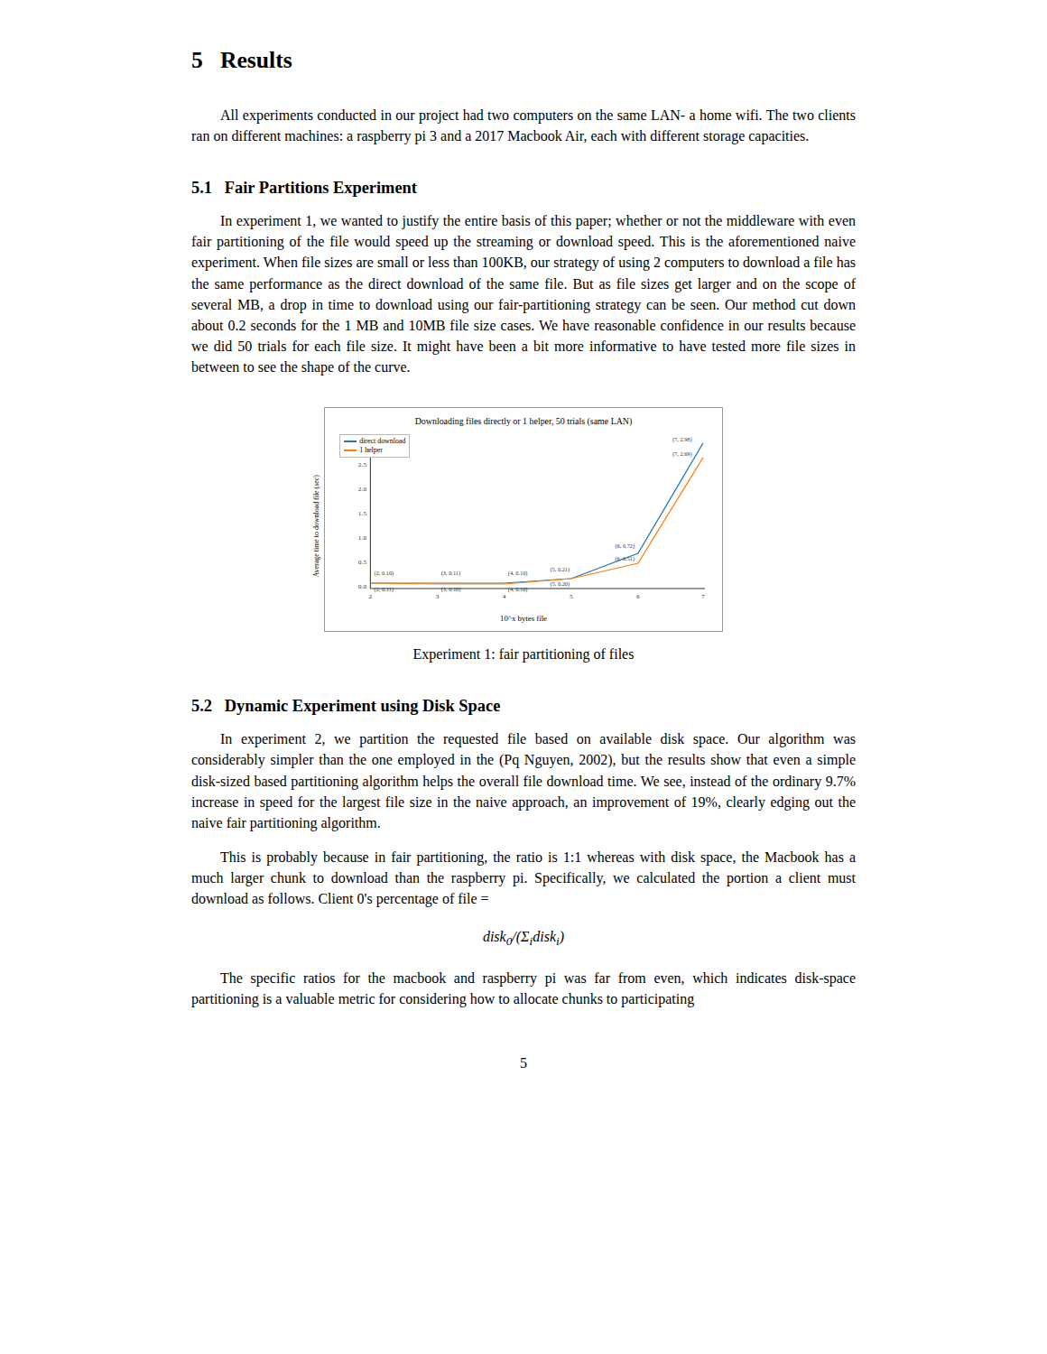5 Results
All experiments conducted in our project had two computers on the same LAN- a home wifi. The two clients ran on different machines: a raspberry pi 3 and a 2017 Macbook Air, each with different storage capacities.
5.1 Fair Partitions Experiment
In experiment 1, we wanted to justify the entire basis of this paper; whether or not the middleware with even fair partitioning of the file would speed up the streaming or download speed. This is the aforementioned naive experiment. When file sizes are small or less than 100KB, our strategy of using 2 computers to download a file has the same performance as the direct download of the same file. But as file sizes get larger and on the scope of several MB, a drop in time to download using our fair-partitioning strategy can be seen. Our method cut down about 0.2 seconds for the 1 MB and 10MB file size cases. We have reasonable confidence in our results because we did 50 trials for each file size. It might have been a bit more informative to have tested more file sizes in between to see the shape of the curve.
Downloading files directly or 1 helper, 50 trials (same LAN)
Average time to download file (sec)
direct download
1 helper
3.0 2.5 2.0 1.5 1.0 0.5 0.0 2 3 4 5 6 7 (2, 0.10) (2, 0.11) (3, 0.11) (3, 0.10) (4, 0.10) (4, 0.10) (5, 0.21) (5, 0.20) (6, 0.72) (6, 0.51) (7, 2.98) (7, 2.69)
10^x bytes file
Experiment 1: fair partitioning of files
5.2 Dynamic Experiment using Disk Space
In experiment 2, we partition the requested file based on available disk space. Our algorithm was considerably simpler than the one employed in the (Pq Nguyen, 2002), but the results show that even a simple disk-sized based partitioning algorithm helps the overall file download time. We see, instead of the ordinary 9.7% increase in speed for the largest file size in the naive approach, an improvement of 19%, clearly edging out the naive fair partitioning algorithm.
This is probably because in fair partitioning, the ratio is 1:1 whereas with disk space, the Macbook has a much larger chunk to download than the raspberry pi. Specifically, we calculated the portion a client must download as follows. Client 0's percentage of file =
disk0/(Σidiski)
The specific ratios for the macbook and raspberry pi was far from even, which indicates disk-space partitioning is a valuable metric for considering how to allocate chunks to participating
5